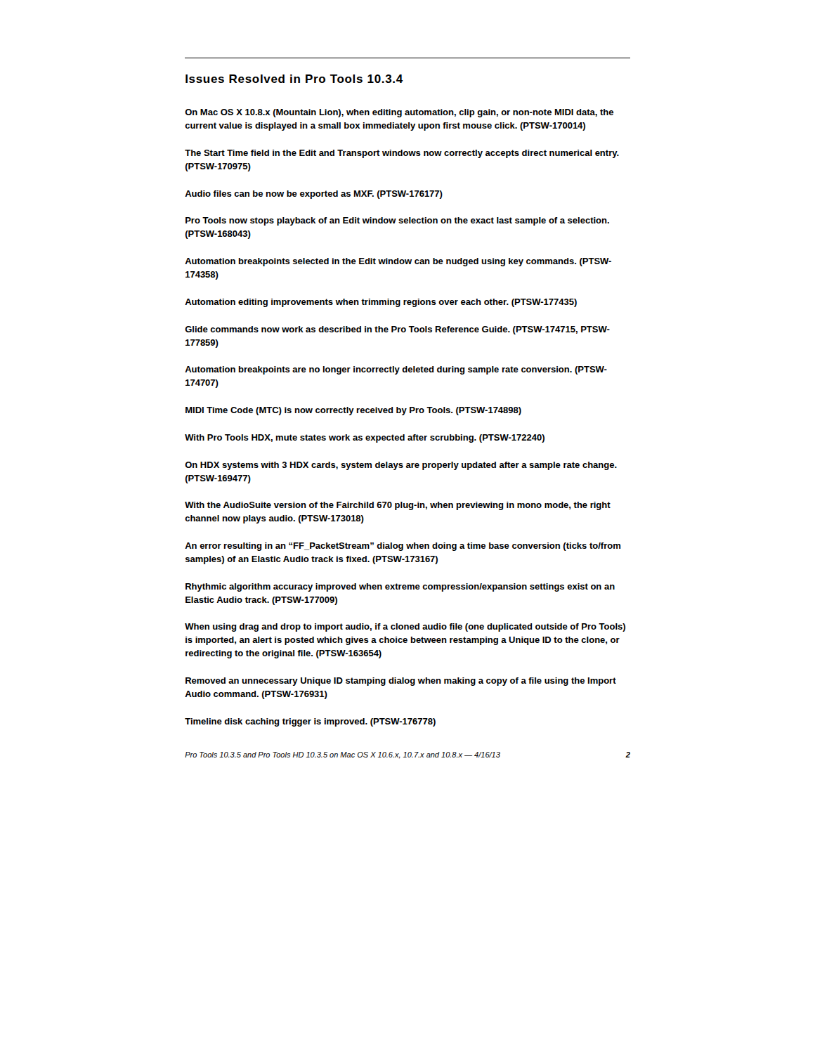Issues Resolved in Pro Tools 10.3.4
On Mac OS X 10.8.x (Mountain Lion), when editing automation, clip gain, or non-note MIDI data, the current value is displayed in a small box immediately upon first mouse click. (PTSW-170014)
The Start Time field in the Edit and Transport windows now correctly accepts direct numerical entry. (PTSW-170975)
Audio files can be now be exported as MXF. (PTSW-176177)
Pro Tools now stops playback of an Edit window selection on the exact last sample of a selection. (PTSW-168043)
Automation breakpoints selected in the Edit window can be nudged using key commands. (PTSW-174358)
Automation editing improvements when trimming regions over each other. (PTSW-177435)
Glide commands now work as described in the Pro Tools Reference Guide. (PTSW-174715, PTSW-177859)
Automation breakpoints are no longer incorrectly deleted during sample rate conversion. (PTSW-174707)
MIDI Time Code (MTC) is now correctly received by Pro Tools. (PTSW-174898)
With Pro Tools HDX, mute states work as expected after scrubbing. (PTSW-172240)
On HDX systems with 3 HDX cards, system delays are properly updated after a sample rate change. (PTSW-169477)
With the AudioSuite version of the Fairchild 670 plug-in, when previewing in mono mode, the right channel now plays audio. (PTSW-173018)
An error resulting in an “FF_PacketStream” dialog when doing a time base conversion (ticks to/from samples) of an Elastic Audio track is fixed. (PTSW-173167)
Rhythmic algorithm accuracy improved when extreme compression/expansion settings exist on an Elastic Audio track. (PTSW-177009)
When using drag and drop to import audio, if a cloned audio file (one duplicated outside of Pro Tools) is imported, an alert is posted which gives a choice between restamping a Unique ID to the clone, or redirecting to the original file. (PTSW-163654)
Removed an unnecessary Unique ID stamping dialog when making a copy of a file using the Import Audio command. (PTSW-176931)
Timeline disk caching trigger is improved. (PTSW-176778)
Pro Tools 10.3.5 and Pro Tools HD 10.3.5 on Mac OS X 10.6.x, 10.7.x and 10.8.x — 4/16/13 2